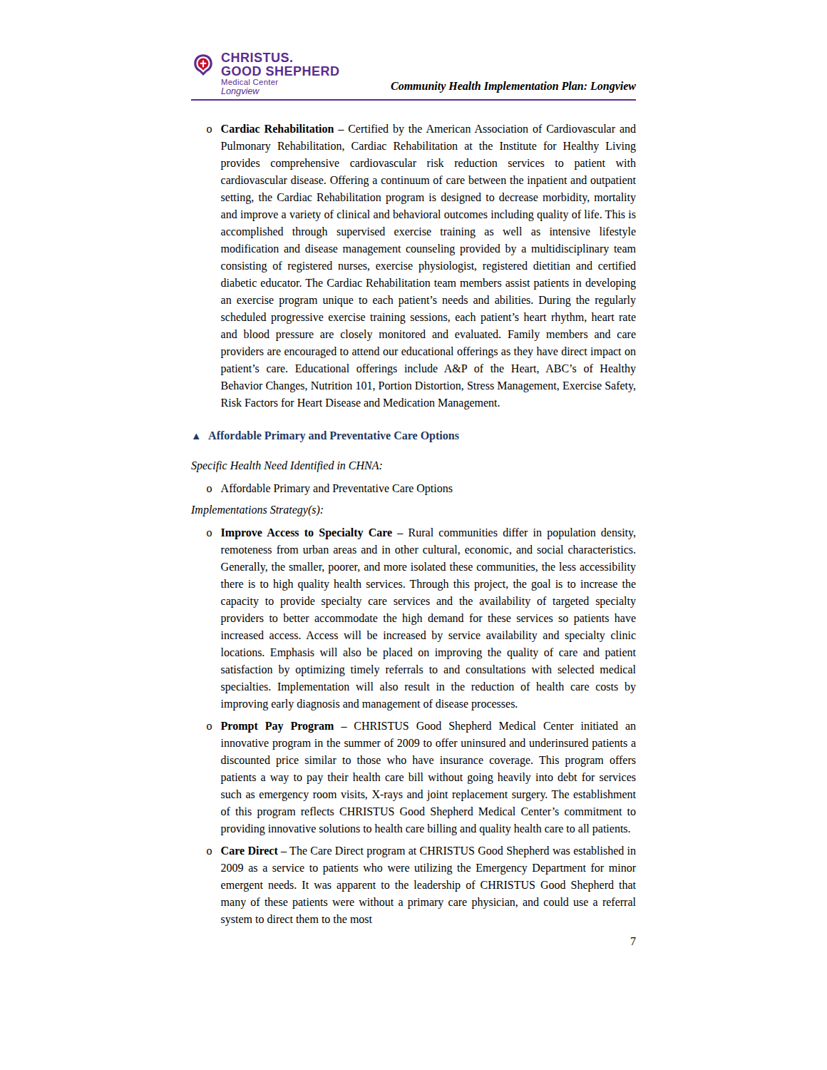CHRISTUS. GOOD SHEPHERD Medical Center Longview
Community Health Implementation Plan: Longview
Cardiac Rehabilitation – Certified by the American Association of Cardiovascular and Pulmonary Rehabilitation, Cardiac Rehabilitation at the Institute for Healthy Living provides comprehensive cardiovascular risk reduction services to patient with cardiovascular disease. Offering a continuum of care between the inpatient and outpatient setting, the Cardiac Rehabilitation program is designed to decrease morbidity, mortality and improve a variety of clinical and behavioral outcomes including quality of life. This is accomplished through supervised exercise training as well as intensive lifestyle modification and disease management counseling provided by a multidisciplinary team consisting of registered nurses, exercise physiologist, registered dietitian and certified diabetic educator. The Cardiac Rehabilitation team members assist patients in developing an exercise program unique to each patient’s needs and abilities. During the regularly scheduled progressive exercise training sessions, each patient’s heart rhythm, heart rate and blood pressure are closely monitored and evaluated. Family members and care providers are encouraged to attend our educational offerings as they have direct impact on patient’s care. Educational offerings include A&P of the Heart, ABC’s of Healthy Behavior Changes, Nutrition 101, Portion Distortion, Stress Management, Exercise Safety, Risk Factors for Heart Disease and Medication Management.
▲Affordable Primary and Preventative Care Options
Specific Health Need Identified in CHNA:
Affordable Primary and Preventative Care Options
Implementations Strategy(s):
Improve Access to Specialty Care – Rural communities differ in population density, remoteness from urban areas and in other cultural, economic, and social characteristics. Generally, the smaller, poorer, and more isolated these communities, the less accessibility there is to high quality health services. Through this project, the goal is to increase the capacity to provide specialty care services and the availability of targeted specialty providers to better accommodate the high demand for these services so patients have increased access. Access will be increased by service availability and specialty clinic locations. Emphasis will also be placed on improving the quality of care and patient satisfaction by optimizing timely referrals to and consultations with selected medical specialties. Implementation will also result in the reduction of health care costs by improving early diagnosis and management of disease processes.
Prompt Pay Program – CHRISTUS Good Shepherd Medical Center initiated an innovative program in the summer of 2009 to offer uninsured and underinsured patients a discounted price similar to those who have insurance coverage. This program offers patients a way to pay their health care bill without going heavily into debt for services such as emergency room visits, X-rays and joint replacement surgery. The establishment of this program reflects CHRISTUS Good Shepherd Medical Center’s commitment to providing innovative solutions to health care billing and quality health care to all patients.
Care Direct – The Care Direct program at CHRISTUS Good Shepherd was established in 2009 as a service to patients who were utilizing the Emergency Department for minor emergent needs. It was apparent to the leadership of CHRISTUS Good Shepherd that many of these patients were without a primary care physician, and could use a referral system to direct them to the most
7